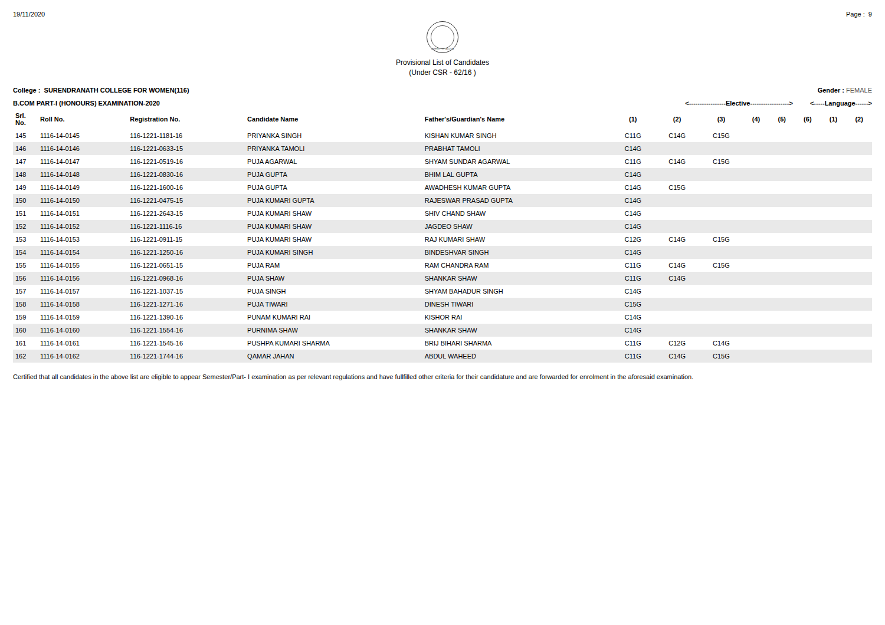19/11/2020
Page : 9
UNIVERSITY OF CALCUTTA
Provisional List of Candidates
(Under CSR - 62/16 )
College : SURENDRANATH COLLEGE FOR WOMEN(116)
Gender : FEMALE
B.COM PART-I (HONOURS) EXAMINATION-2020
<-----------------Elective------------------> <-----Language------>
| Srl. No. | Roll No. | Registration No. | Candidate Name | Father's/Guardian's Name | (1) | (2) | (3) | (4) | (5) | (6) | (1) | (2) |
| --- | --- | --- | --- | --- | --- | --- | --- | --- | --- | --- | --- | --- |
| 145 | 1116-14-0145 | 116-1221-1181-16 | PRIYANKA SINGH | KISHAN KUMAR SINGH | C11G | C14G | C15G | | | | | |
| 146 | 1116-14-0146 | 116-1221-0633-15 | PRIYANKA TAMOLI | PRABHAT TAMOLI | C14G | | | | | | | |
| 147 | 1116-14-0147 | 116-1221-0519-16 | PUJA AGARWAL | SHYAM SUNDAR AGARWAL | C11G | C14G | C15G | | | | | |
| 148 | 1116-14-0148 | 116-1221-0830-16 | PUJA GUPTA | BHIM LAL GUPTA | C14G | | | | | | | |
| 149 | 1116-14-0149 | 116-1221-1600-16 | PUJA GUPTA | AWADHESH KUMAR GUPTA | C14G | C15G | | | | | | |
| 150 | 1116-14-0150 | 116-1221-0475-15 | PUJA KUMARI GUPTA | RAJESWAR PRASAD GUPTA | C14G | | | | | | | |
| 151 | 1116-14-0151 | 116-1221-2643-15 | PUJA KUMARI SHAW | SHIV CHAND SHAW | C14G | | | | | | | |
| 152 | 1116-14-0152 | 116-1221-1116-16 | PUJA KUMARI SHAW | JAGDEO SHAW | C14G | | | | | | | |
| 153 | 1116-14-0153 | 116-1221-0911-15 | PUJA KUMARI SHAW | RAJ KUMARI SHAW | C12G | C14G | C15G | | | | | |
| 154 | 1116-14-0154 | 116-1221-1250-16 | PUJA KUMARI SINGH | BINDESHVAR SINGH | C14G | | | | | | | |
| 155 | 1116-14-0155 | 116-1221-0651-15 | PUJA RAM | RAM CHANDRA RAM | C11G | C14G | C15G | | | | | |
| 156 | 1116-14-0156 | 116-1221-0968-16 | PUJA SHAW | SHANKAR SHAW | C11G | C14G | | | | | | |
| 157 | 1116-14-0157 | 116-1221-1037-15 | PUJA SINGH | SHYAM BAHADUR SINGH | C14G | | | | | | | |
| 158 | 1116-14-0158 | 116-1221-1271-16 | PUJA TIWARI | DINESH TIWARI | C15G | | | | | | | |
| 159 | 1116-14-0159 | 116-1221-1390-16 | PUNAM KUMARI RAI | KISHOR RAI | C14G | | | | | | | |
| 160 | 1116-14-0160 | 116-1221-1554-16 | PURNIMA SHAW | SHANKAR SHAW | C14G | | | | | | | |
| 161 | 1116-14-0161 | 116-1221-1545-16 | PUSHPA KUMARI SHARMA | BRIJ BIHARI SHARMA | C11G | C12G | C14G | | | | | |
| 162 | 1116-14-0162 | 116-1221-1744-16 | QAMAR JAHAN | ABDUL WAHEED | C11G | C14G | C15G | | | | | |
Certified that all candidates in the above list are eligible to appear Semester/Part- I examination as per relevant regulations and have fullfilled other criteria for their candidature and are forwarded for enrolment in the aforesaid examination.